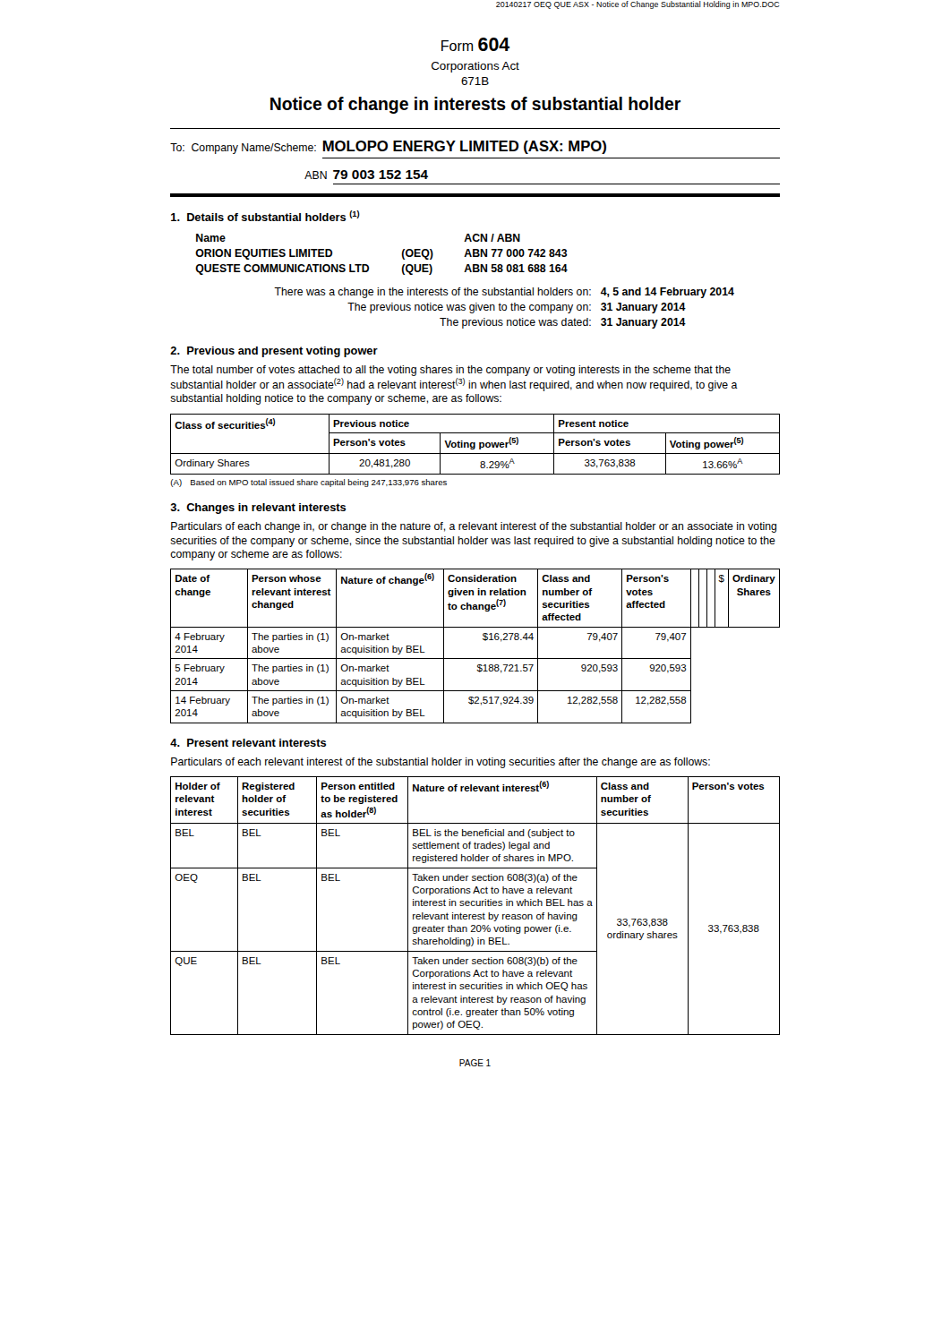20140217 OEQ QUE ASX - Notice of Change Substantial Holding in MPO.DOC
Form 604
Corporations Act
671B
Notice of change in interests of substantial holder
To: Company Name/Scheme: MOLOPO ENERGY LIMITED (ASX: MPO)
ABN 79 003 152 154
1. Details of substantial holders (1)
| Name | | ACN / ABN |
| ORION EQUITIES LIMITED | ( OEQ ) | ABN 77 000 742 843 |
| QUESTE COMMUNICATIONS LTD | ( QUE ) | ABN 58 081 688 164 |
| There was a change in the interests of the substantial holders on: | 4, 5 and 14 February 2014 |
| The previous notice was given to the company on: | 31 January 2014 |
| The previous notice was dated: | 31 January 2014 |
2. Previous and present voting power
The total number of votes attached to all the voting shares in the company or voting interests in the scheme that the substantial holder or an associate(2) had a relevant interest(3) in when last required, and when now required, to give a substantial holding notice to the company or scheme, are as follows:
| Class of securities (4) | Previous notice | Present notice |
| --- | --- | --- |
| Person's votes | Voting power (5) | Person's votes | Voting power (5) |
| Ordinary Shares | 20,481,280 | 8.29% A | 33,763,838 | 13.66% A |
(A) Based on MPO total issued share capital being 247,133,976 shares
3. Changes in relevant interests
Particulars of each change in, or change in the nature of, a relevant interest of the substantial holder or an associate in voting securities of the company or scheme, since the substantial holder was last required to give a substantial holding notice to the company or scheme are as follows:
| Date of change | Person whose relevant interest changed | Nature of change (6) | Consideration given in relation to change (7) | Class and number of securities affected | Person's votes affected |
| --- | --- | --- | --- | --- | --- |
| | | | $ | Ordinary Shares |
| 4 February 2014 | The parties in (1) above | On-market acquisition by BEL | $16,278.44 | 79,407 | 79,407 |
| 5 February 2014 | The parties in (1) above | On-market acquisition by BEL | $188,721.57 | 920,593 | 920,593 |
| 14 February 2014 | The parties in (1) above | On-market acquisition by BEL | $2,517,924.39 | 12,282,558 | 12,282,558 |
4. Present relevant interests
Particulars of each relevant interest of the substantial holder in voting securities after the change are as follows:
| Holder of relevant interest | Registered holder of securities | Person entitled to be registered as holder (8) | Nature of relevant interest (6) | Class and number of securities | Person's votes |
| --- | --- | --- | --- | --- | --- |
| BEL | BEL | BEL | BEL is the beneficial and (subject to settlement of trades) legal and registered holder of shares in MPO. | 33,763,838 ordinary shares | 33,763,838 |
| OEQ | BEL | BEL | Taken under section 608(3)(a) of the Corporations Act to have a relevant interest in securities in which BEL has a relevant interest by reason of having greater than 20% voting power (i.e. shareholding) in BEL. |
| QUE | BEL | BEL | Taken under section 608(3)(b) of the Corporations Act to have a relevant interest in securities in which OEQ has a relevant interest by reason of having control (i.e. greater than 50% voting power) of OEQ. |
PAGE 1